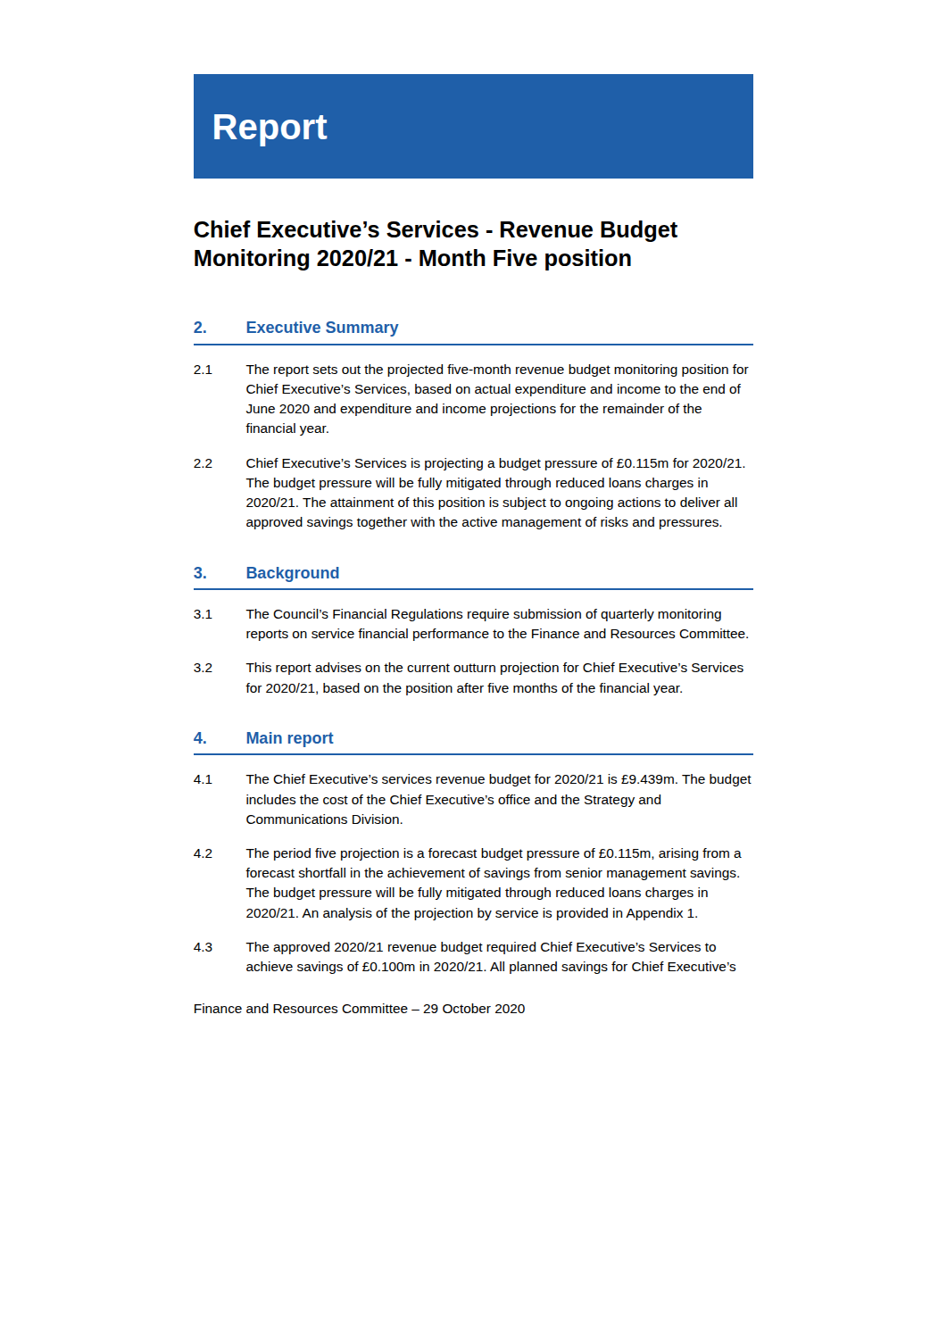Report
Chief Executive’s Services - Revenue Budget Monitoring 2020/21 - Month Five position
2. Executive Summary
2.1 The report sets out the projected five-month revenue budget monitoring position for Chief Executive’s Services, based on actual expenditure and income to the end of June 2020 and expenditure and income projections for the remainder of the financial year.
2.2 Chief Executive’s Services is projecting a budget pressure of £0.115m for 2020/21. The budget pressure will be fully mitigated through reduced loans charges in 2020/21. The attainment of this position is subject to ongoing actions to deliver all approved savings together with the active management of risks and pressures.
3. Background
3.1 The Council’s Financial Regulations require submission of quarterly monitoring reports on service financial performance to the Finance and Resources Committee.
3.2 This report advises on the current outturn projection for Chief Executive’s Services for 2020/21, based on the position after five months of the financial year.
4. Main report
4.1 The Chief Executive’s services revenue budget for 2020/21 is £9.439m. The budget includes the cost of the Chief Executive’s office and the Strategy and Communications Division.
4.2 The period five projection is a forecast budget pressure of £0.115m, arising from a forecast shortfall in the achievement of savings from senior management savings. The budget pressure will be fully mitigated through reduced loans charges in 2020/21. An analysis of the projection by service is provided in Appendix 1.
4.3 The approved 2020/21 revenue budget required Chief Executive’s Services to achieve savings of £0.100m in 2020/21. All planned savings for Chief Executive’s
Finance and Resources Committee – 29 October 2020